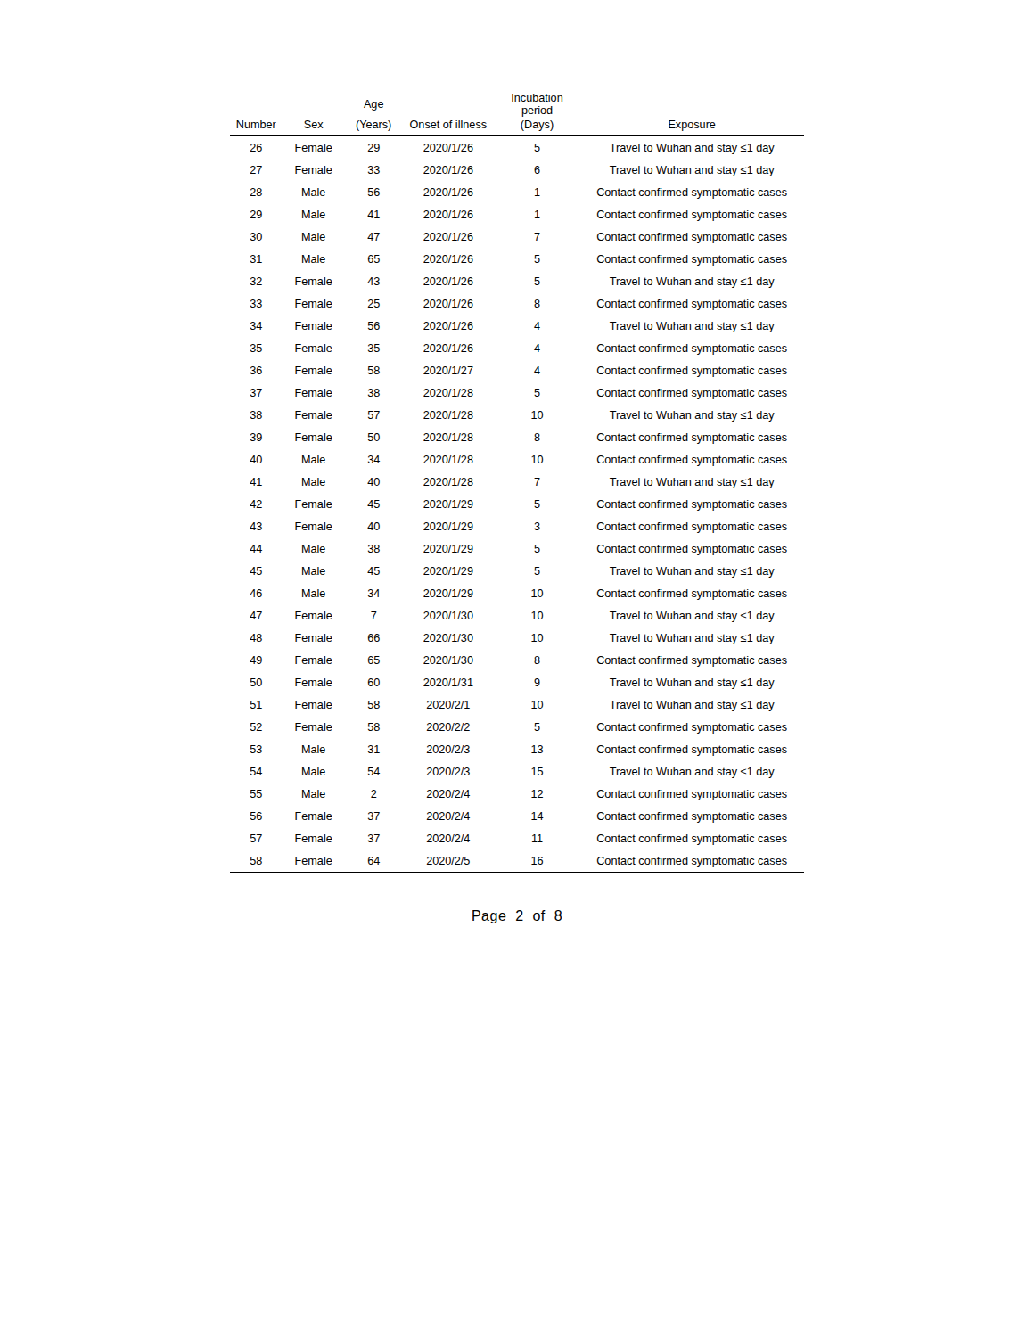| | | Age | | Incubation period | |
| --- | --- | --- | --- | --- | --- |
| Number | Sex | (Years) | Onset of illness | (Days) | Exposure |
| 26 | Female | 29 | 2020/1/26 | 5 | Travel to Wuhan and stay ≤1 day |
| 27 | Female | 33 | 2020/1/26 | 6 | Travel to Wuhan and stay ≤1 day |
| 28 | Male | 56 | 2020/1/26 | 1 | Contact confirmed symptomatic cases |
| 29 | Male | 41 | 2020/1/26 | 1 | Contact confirmed symptomatic cases |
| 30 | Male | 47 | 2020/1/26 | 7 | Contact confirmed symptomatic cases |
| 31 | Male | 65 | 2020/1/26 | 5 | Contact confirmed symptomatic cases |
| 32 | Female | 43 | 2020/1/26 | 5 | Travel to Wuhan and stay ≤1 day |
| 33 | Female | 25 | 2020/1/26 | 8 | Contact confirmed symptomatic cases |
| 34 | Female | 56 | 2020/1/26 | 4 | Travel to Wuhan and stay ≤1 day |
| 35 | Female | 35 | 2020/1/26 | 4 | Contact confirmed symptomatic cases |
| 36 | Female | 58 | 2020/1/27 | 4 | Contact confirmed symptomatic cases |
| 37 | Female | 38 | 2020/1/28 | 5 | Contact confirmed symptomatic cases |
| 38 | Female | 57 | 2020/1/28 | 10 | Travel to Wuhan and stay ≤1 day |
| 39 | Female | 50 | 2020/1/28 | 8 | Contact confirmed symptomatic cases |
| 40 | Male | 34 | 2020/1/28 | 10 | Contact confirmed symptomatic cases |
| 41 | Male | 40 | 2020/1/28 | 7 | Travel to Wuhan and stay ≤1 day |
| 42 | Female | 45 | 2020/1/29 | 5 | Contact confirmed symptomatic cases |
| 43 | Female | 40 | 2020/1/29 | 3 | Contact confirmed symptomatic cases |
| 44 | Male | 38 | 2020/1/29 | 5 | Contact confirmed symptomatic cases |
| 45 | Male | 45 | 2020/1/29 | 5 | Travel to Wuhan and stay ≤1 day |
| 46 | Male | 34 | 2020/1/29 | 10 | Contact confirmed symptomatic cases |
| 47 | Female | 7 | 2020/1/30 | 10 | Travel to Wuhan and stay ≤1 day |
| 48 | Female | 66 | 2020/1/30 | 10 | Travel to Wuhan and stay ≤1 day |
| 49 | Female | 65 | 2020/1/30 | 8 | Contact confirmed symptomatic cases |
| 50 | Female | 60 | 2020/1/31 | 9 | Travel to Wuhan and stay ≤1 day |
| 51 | Female | 58 | 2020/2/1 | 10 | Travel to Wuhan and stay ≤1 day |
| 52 | Female | 58 | 2020/2/2 | 5 | Contact confirmed symptomatic cases |
| 53 | Male | 31 | 2020/2/3 | 13 | Contact confirmed symptomatic cases |
| 54 | Male | 54 | 2020/2/3 | 15 | Travel to Wuhan and stay ≤1 day |
| 55 | Male | 2 | 2020/2/4 | 12 | Contact confirmed symptomatic cases |
| 56 | Female | 37 | 2020/2/4 | 14 | Contact confirmed symptomatic cases |
| 57 | Female | 37 | 2020/2/4 | 11 | Contact confirmed symptomatic cases |
| 58 | Female | 64 | 2020/2/5 | 16 | Contact confirmed symptomatic cases |
Page 2 of 8